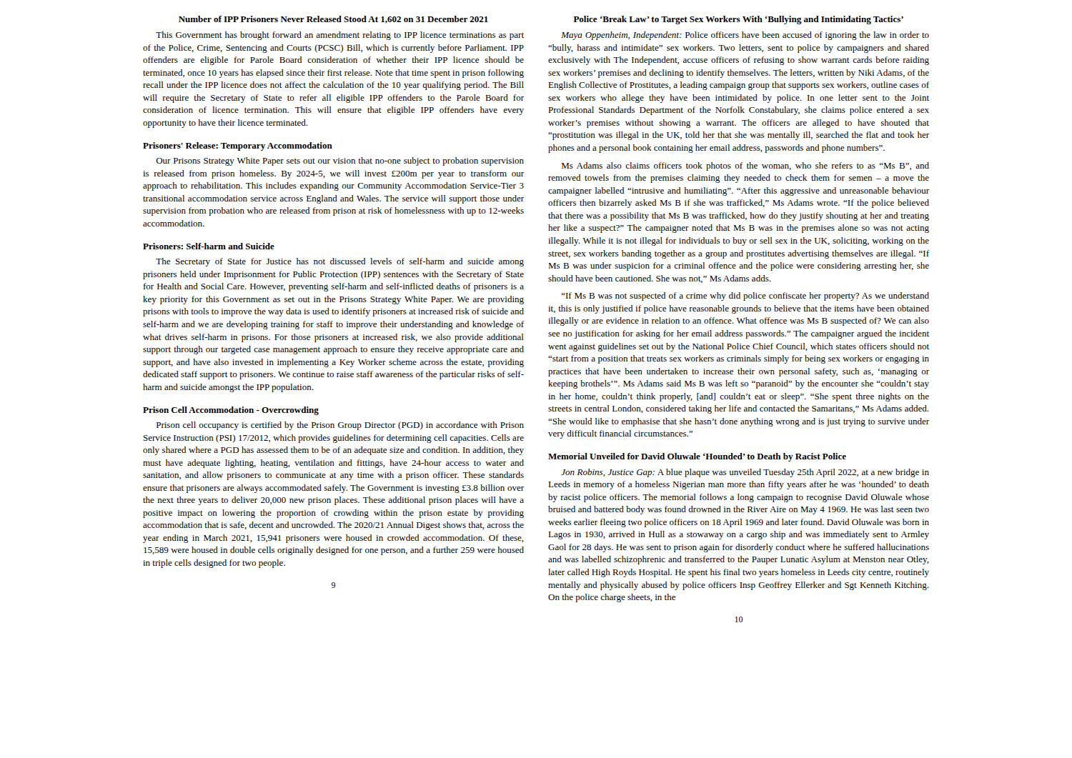Number of IPP Prisoners Never Released Stood At 1,602 on 31 December 2021
This Government has brought forward an amendment relating to IPP licence terminations as part of the Police, Crime, Sentencing and Courts (PCSC) Bill, which is currently before Parliament. IPP offenders are eligible for Parole Board consideration of whether their IPP licence should be terminated, once 10 years has elapsed since their first release. Note that time spent in prison following recall under the IPP licence does not affect the calculation of the 10 year qualifying period. The Bill will require the Secretary of State to refer all eligible IPP offenders to the Parole Board for consideration of licence termination. This will ensure that eligible IPP offenders have every opportunity to have their licence terminated.
Prisoners' Release: Temporary Accommodation
Our Prisons Strategy White Paper sets out our vision that no-one subject to probation supervision is released from prison homeless. By 2024-5, we will invest £200m per year to transform our approach to rehabilitation. This includes expanding our Community Accommodation Service-Tier 3 transitional accommodation service across England and Wales. The service will support those under supervision from probation who are released from prison at risk of homelessness with up to 12-weeks accommodation.
Prisoners: Self-harm and Suicide
The Secretary of State for Justice has not discussed levels of self-harm and suicide among prisoners held under Imprisonment for Public Protection (IPP) sentences with the Secretary of State for Health and Social Care. However, preventing self-harm and self-inflicted deaths of prisoners is a key priority for this Government as set out in the Prisons Strategy White Paper. We are providing prisons with tools to improve the way data is used to identify prisoners at increased risk of suicide and self-harm and we are developing training for staff to improve their understanding and knowledge of what drives self-harm in prisons. For those prisoners at increased risk, we also provide additional support through our targeted case management approach to ensure they receive appropriate care and support, and have also invested in implementing a Key Worker scheme across the estate, providing dedicated staff support to prisoners. We continue to raise staff awareness of the particular risks of self-harm and suicide amongst the IPP population.
Prison Cell Accommodation - Overcrowding
Prison cell occupancy is certified by the Prison Group Director (PGD) in accordance with Prison Service Instruction (PSI) 17/2012, which provides guidelines for determining cell capacities. Cells are only shared where a PGD has assessed them to be of an adequate size and condition. In addition, they must have adequate lighting, heating, ventilation and fittings, have 24-hour access to water and sanitation, and allow prisoners to communicate at any time with a prison officer. These standards ensure that prisoners are always accommodated safely. The Government is investing £3.8 billion over the next three years to deliver 20,000 new prison places. These additional prison places will have a positive impact on lowering the proportion of crowding within the prison estate by providing accommodation that is safe, decent and uncrowded. The 2020/21 Annual Digest shows that, across the year ending in March 2021, 15,941 prisoners were housed in crowded accommodation. Of these, 15,589 were housed in double cells originally designed for one person, and a further 259 were housed in triple cells designed for two people.
9
Police ‘Break Law’ to Target Sex Workers With ‘Bullying and Intimidating Tactics’
Maya Oppenheim, Independent: Police officers have been accused of ignoring the law in order to “bully, harass and intimidate” sex workers. Two letters, sent to police by campaigners and shared exclusively with The Independent, accuse officers of refusing to show warrant cards before raiding sex workers’ premises and declining to identify themselves. The letters, written by Niki Adams, of the English Collective of Prostitutes, a leading campaign group that supports sex workers, outline cases of sex workers who allege they have been intimidated by police. In one letter sent to the Joint Professional Standards Department of the Norfolk Constabulary, she claims police entered a sex worker’s premises without showing a warrant. The officers are alleged to have shouted that “prostitution was illegal in the UK, told her that she was mentally ill, searched the flat and took her phones and a personal book containing her email address, passwords and phone numbers”.
Ms Adams also claims officers took photos of the woman, who she refers to as “Ms B”, and removed towels from the premises claiming they needed to check them for semen – a move the campaigner labelled “intrusive and humiliating”. “After this aggressive and unreasonable behaviour officers then bizarrely asked Ms B if she was trafficked,” Ms Adams wrote. “If the police believed that there was a possibility that Ms B was trafficked, how do they justify shouting at her and treating her like a suspect?” The campaigner noted that Ms B was in the premises alone so was not acting illegally. While it is not illegal for individuals to buy or sell sex in the UK, soliciting, working on the street, sex workers banding together as a group and prostitutes advertising themselves are illegal. “If Ms B was under suspicion for a criminal offence and the police were considering arresting her, she should have been cautioned. She was not,” Ms Adams adds.
“If Ms B was not suspected of a crime why did police confiscate her property? As we understand it, this is only justified if police have reasonable grounds to believe that the items have been obtained illegally or are evidence in relation to an offence. What offence was Ms B suspected of? We can also see no justification for asking for her email address passwords.” The campaigner argued the incident went against guidelines set out by the National Police Chief Council, which states officers should not “start from a position that treats sex workers as criminals simply for being sex workers or engaging in practices that have been undertaken to increase their own personal safety, such as, ‘managing or keeping brothels’”. Ms Adams said Ms B was left so “paranoid” by the encounter she “couldn’t stay in her home, couldn’t think properly, [and] couldn’t eat or sleep”. “She spent three nights on the streets in central London, considered taking her life and contacted the Samaritans,” Ms Adams added. “She would like to emphasise that she hasn’t done anything wrong and is just trying to survive under very difficult financial circumstances.”
Memorial Unveiled for David Oluwale ‘Hounded’ to Death by Racist Police
Jon Robins, Justice Gap: A blue plaque was unveiled Tuesday 25th April 2022, at a new bridge in Leeds in memory of a homeless Nigerian man more than fifty years after he was ‘hounded’ to death by racist police officers. The memorial follows a long campaign to recognise David Oluwale whose bruised and battered body was found drowned in the River Aire on May 4 1969. He was last seen two weeks earlier fleeing two police officers on 18 April 1969 and later found. David Oluwale was born in Lagos in 1930, arrived in Hull as a stowaway on a cargo ship and was immediately sent to Armley Gaol for 28 days. He was sent to prison again for disorderly conduct where he suffered hallucinations and was labelled schizophrenic and transferred to the Pauper Lunatic Asylum at Menston near Otley, later called High Royds Hospital. He spent his final two years homeless in Leeds city centre, routinely mentally and physically abused by police officers Insp Geoffrey Ellerker and Sgt Kenneth Kitching. On the police charge sheets, in the
10